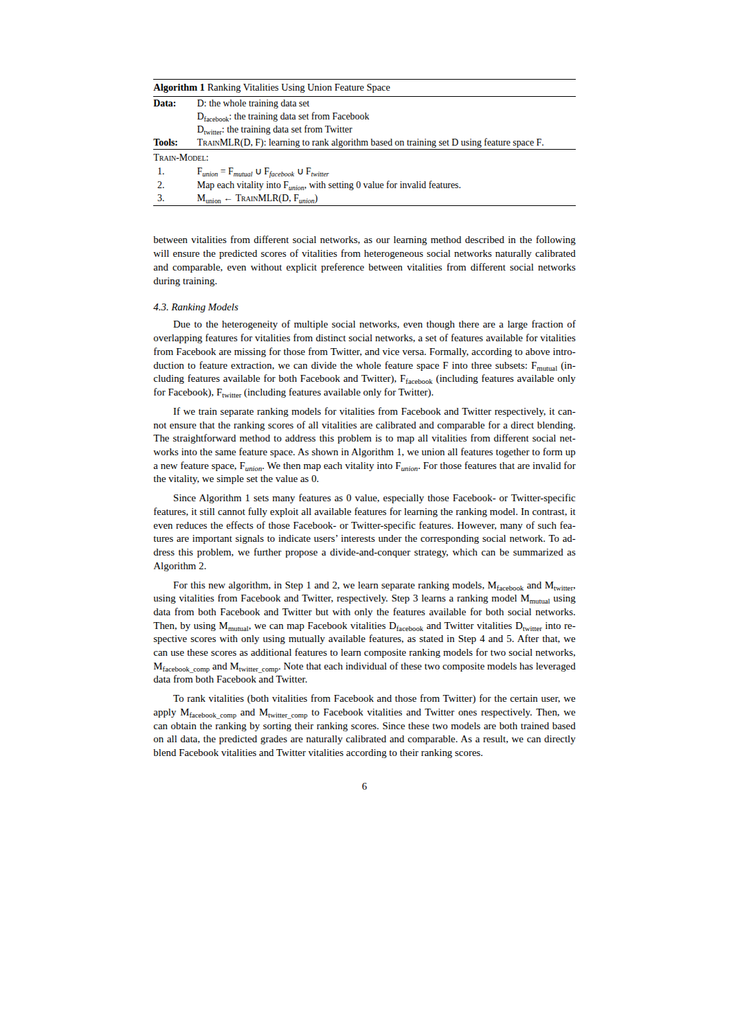| Algorithm 1 Ranking Vitalities Using Union Feature Space |
| Data: | D : the whole training data set |
| | D facebook : the training data set from Facebook |
| | D twitter : the training data set from Twitter |
| Tools: | TrainMLR ( D , F ): learning to rank algorithm based on training set D using feature space F . |
| Train-Model : |
| 1. | F union = F mutual ∪ F facebook ∪ F twitter |
| 2. | Map each vitality into F union , with setting 0 value for invalid features. |
| 3. | M union ← TrainMLR ( D , F union ) |
between vitalities from different social networks, as our learning method described in the following will ensure the predicted scores of vitalities from heterogeneous social networks naturally calibrated and comparable, even without explicit preference between vitalities from different social networks during training.
4.3. Ranking Models
Due to the heterogeneity of multiple social networks, even though there are a large fraction of overlapping features for vitalities from distinct social networks, a set of features available for vitalities from Facebook are missing for those from Twitter, and vice versa. Formally, according to above introduction to feature extraction, we can divide the whole feature space F into three subsets: Fmutual (including features available for both Facebook and Twitter), Ffacebook (including features available only for Facebook), Ftwitter (including features available only for Twitter).
If we train separate ranking models for vitalities from Facebook and Twitter respectively, it cannot ensure that the ranking scores of all vitalities are calibrated and comparable for a direct blending. The straightforward method to address this problem is to map all vitalities from different social networks into the same feature space. As shown in Algorithm 1, we union all features together to form up a new feature space, Funion. We then map each vitality into Funion. For those features that are invalid for the vitality, we simple set the value as 0.
Since Algorithm 1 sets many features as 0 value, especially those Facebook- or Twitter-specific features, it still cannot fully exploit all available features for learning the ranking model. In contrast, it even reduces the effects of those Facebook- or Twitter-specific features. However, many of such features are important signals to indicate users’ interests under the corresponding social network. To address this problem, we further propose a divide-and-conquer strategy, which can be summarized as Algorithm 2.
For this new algorithm, in Step 1 and 2, we learn separate ranking models, Mfacebook and Mtwitter, using vitalities from Facebook and Twitter, respectively. Step 3 learns a ranking model Mmutual using data from both Facebook and Twitter but with only the features available for both social networks. Then, by using Mmutual, we can map Facebook vitalities Dfacebook and Twitter vitalities Dtwitter into respective scores with only using mutually available features, as stated in Step 4 and 5. After that, we can use these scores as additional features to learn composite ranking models for two social networks, Mfacebook_comp and Mtwitter_comp. Note that each individual of these two composite models has leveraged data from both Facebook and Twitter.
To rank vitalities (both vitalities from Facebook and those from Twitter) for the certain user, we apply Mfacebook_comp and Mtwitter_comp to Facebook vitalities and Twitter ones respectively. Then, we can obtain the ranking by sorting their ranking scores. Since these two models are both trained based on all data, the predicted grades are naturally calibrated and comparable. As a result, we can directly blend Facebook vitalities and Twitter vitalities according to their ranking scores.
6